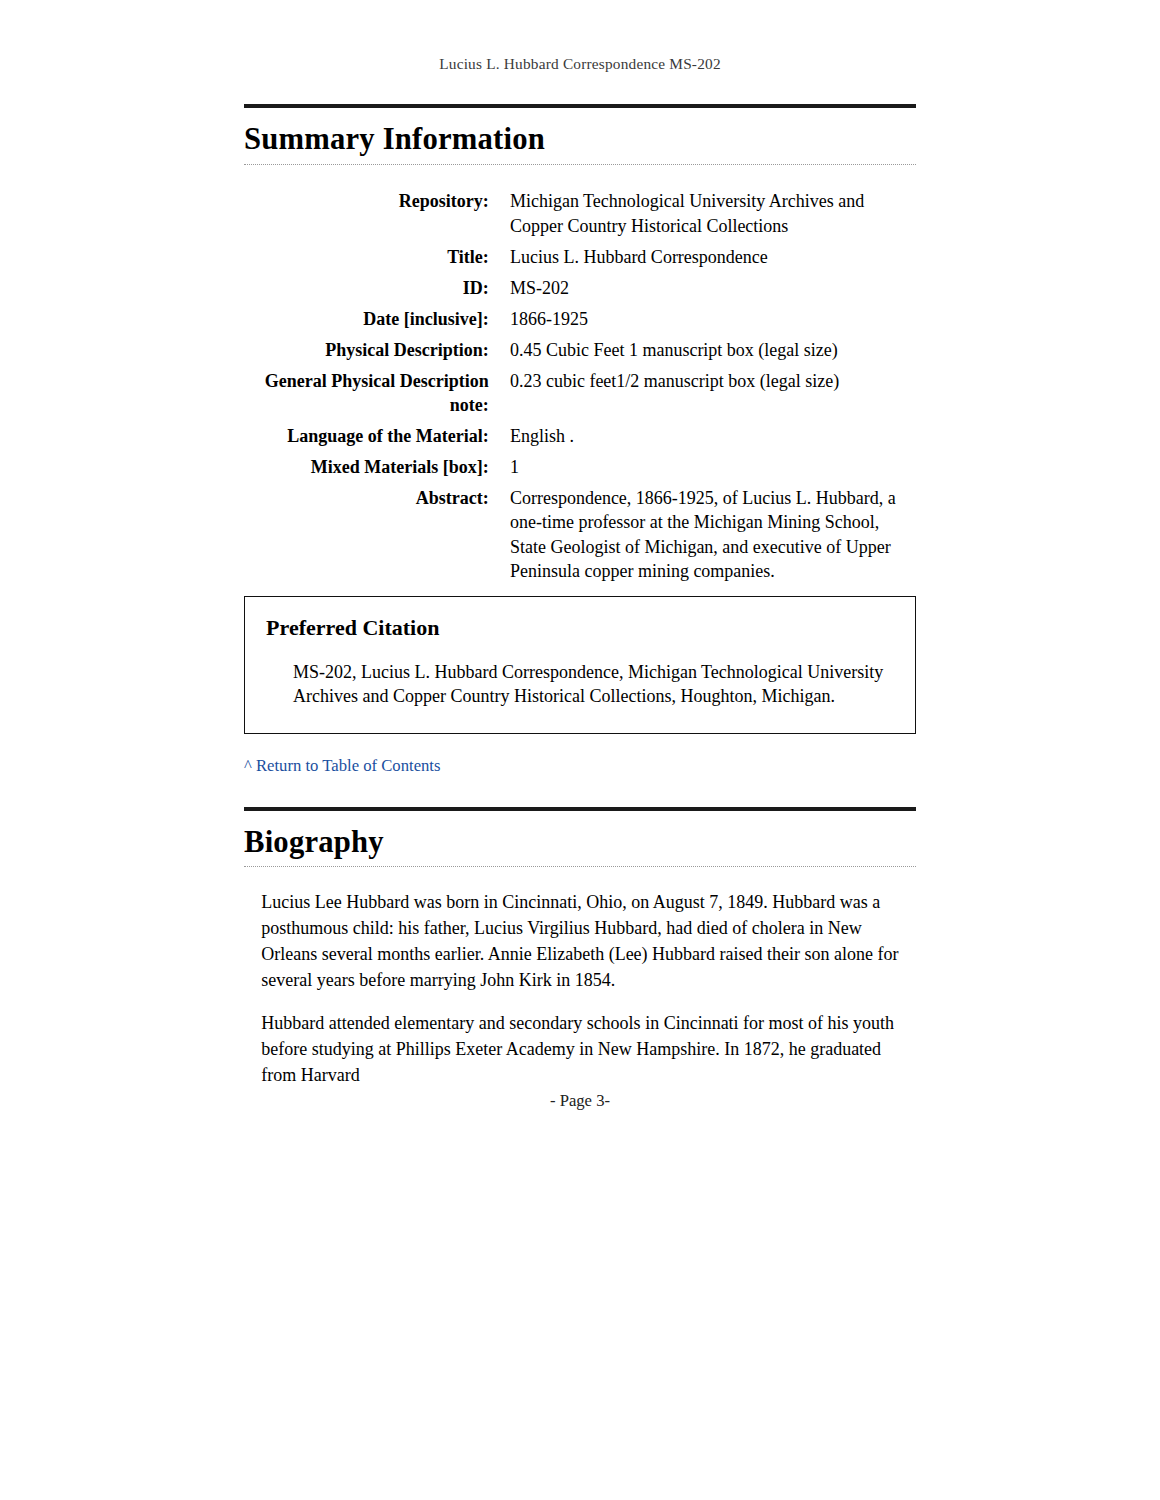Lucius L. Hubbard Correspondence MS-202
Summary Information
| Repository: | Michigan Technological University Archives and Copper Country Historical Collections |
| Title: | Lucius L. Hubbard Correspondence |
| ID: | MS-202 |
| Date [inclusive]: | 1866-1925 |
| Physical Description: | 0.45 Cubic Feet 1 manuscript box (legal size) |
| General Physical Description note: | 0.23 cubic feet1/2 manuscript box (legal size) |
| Language of the Material: | English . |
| Mixed Materials [box]: | 1 |
| Abstract: | Correspondence, 1866-1925, of Lucius L. Hubbard, a one-time professor at the Michigan Mining School, State Geologist of Michigan, and executive of Upper Peninsula copper mining companies. |
Preferred Citation
MS-202, Lucius L. Hubbard Correspondence, Michigan Technological University Archives and Copper Country Historical Collections, Houghton, Michigan.
^ Return to Table of Contents
Biography
Lucius Lee Hubbard was born in Cincinnati, Ohio, on August 7, 1849. Hubbard was a posthumous child: his father, Lucius Virgilius Hubbard, had died of cholera in New Orleans several months earlier. Annie Elizabeth (Lee) Hubbard raised their son alone for several years before marrying John Kirk in 1854.
Hubbard attended elementary and secondary schools in Cincinnati for most of his youth before studying at Phillips Exeter Academy in New Hampshire. In 1872, he graduated from Harvard
- Page 3-